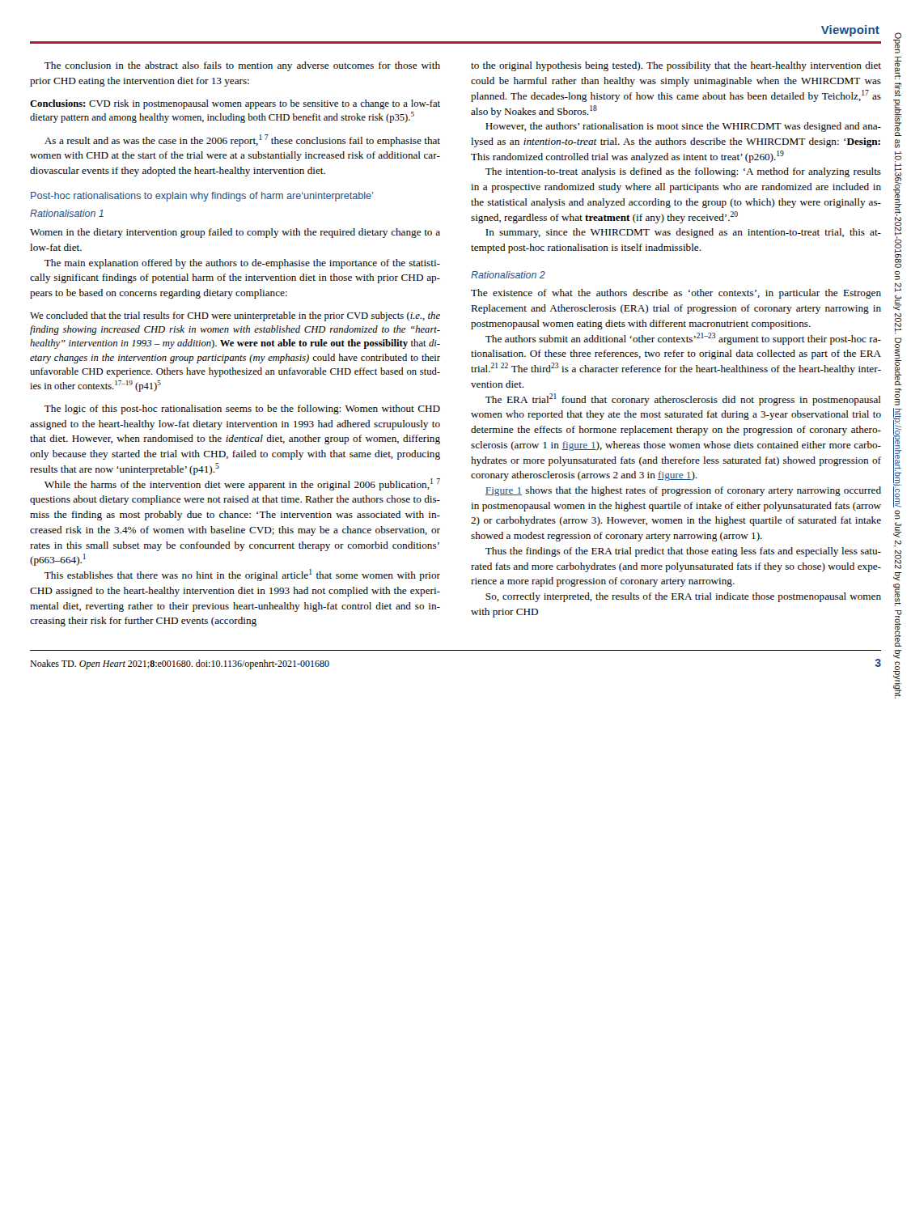Open Heart: first published as 10.1136/openhrt-2021-001680 on 21 July 2021. Downloaded from http://openheart.bmj.com/ on July 2, 2022 by guest. Protected by copyright.
Viewpoint
The conclusion in the abstract also fails to mention any adverse outcomes for those with prior CHD eating the intervention diet for 13 years:
Conclusions: CVD risk in postmenopausal women appears to be sensitive to a change to a low-fat dietary pattern and among healthy women, including both CHD benefit and stroke risk (p35).5
As a result and as was the case in the 2006 report,1 7 these conclusions fail to emphasise that women with CHD at the start of the trial were at a substantially increased risk of additional cardiovascular events if they adopted the heart-healthy intervention diet.
Post-hoc rationalisations to explain why findings of harm are‘uninterpretable’
Rationalisation 1
Women in the dietary intervention group failed to comply with the required dietary change to a low-fat diet.
The main explanation offered by the authors to de-emphasise the importance of the statistically significant findings of potential harm of the intervention diet in those with prior CHD appears to be based on concerns regarding dietary compliance:
We concluded that the trial results for CHD were uninterpretable in the prior CVD subjects (i.e., the finding showing increased CHD risk in women with established CHD randomized to the “heart-healthy” intervention in 1993 – my addition). We were not able to rule out the possibility that dietary changes in the intervention group participants (my emphasis) could have contributed to their unfavorable CHD experience. Others have hypothesized an unfavorable CHD effect based on studies in other contexts.17–19 (p41)5
The logic of this post-hoc rationalisation seems to be the following: Women without CHD assigned to the heart-healthy low-fat dietary intervention in 1993 had adhered scrupulously to that diet. However, when randomised to the identical diet, another group of women, differing only because they started the trial with CHD, failed to comply with that same diet, producing results that are now ‘uninterpretable’ (p41).5
While the harms of the intervention diet were apparent in the original 2006 publication,1 7 questions about dietary compliance were not raised at that time. Rather the authors chose to dismiss the finding as most probably due to chance: ‘The intervention was associated with increased risk in the 3.4% of women with baseline CVD; this may be a chance observation, or rates in this small subset may be confounded by concurrent therapy or comorbid conditions’ (p663–664).1
This establishes that there was no hint in the original article1 that some women with prior CHD assigned to the heart-healthy intervention diet in 1993 had not complied with the experimental diet, reverting rather to their previous heart-unhealthy high-fat control diet and so increasing their risk for further CHD events (according
to the original hypothesis being tested). The possibility that the heart-healthy intervention diet could be harmful rather than healthy was simply unimaginable when the WHIRCDMT was planned. The decades-long history of how this came about has been detailed by Teicholz,17 as also by Noakes and Sboros.18
However, the authors’ rationalisation is moot since the WHIRCDMT was designed and analysed as an intention-to-treat trial. As the authors describe the WHIRCDMT design: ‘Design: This randomized controlled trial was analyzed as intent to treat’ (p260).19
The intention-to-treat analysis is defined as the following: ‘A method for analyzing results in a prospective randomized study where all participants who are randomized are included in the statistical analysis and analyzed according to the group (to which) they were originally assigned, regardless of what treatment (if any) they received’.20
In summary, since the WHIRCDMT was designed as an intention-to-treat trial, this attempted post-hoc rationalisation is itself inadmissible.
Rationalisation 2
The existence of what the authors describe as ‘other contexts’, in particular the Estrogen Replacement and Atherosclerosis (ERA) trial of progression of coronary artery narrowing in postmenopausal women eating diets with different macronutrient compositions.
The authors submit an additional ‘other contexts’21–23 argument to support their post-hoc rationalisation. Of these three references, two refer to original data collected as part of the ERA trial.21 22 The third23 is a character reference for the heart-healthiness of the heart-healthy intervention diet.
The ERA trial21 found that coronary atherosclerosis did not progress in postmenopausal women who reported that they ate the most saturated fat during a 3-year observational trial to determine the effects of hormone replacement therapy on the progression of coronary atherosclerosis (arrow 1 in figure 1), whereas those women whose diets contained either more carbohydrates or more polyunsaturated fats (and therefore less saturated fat) showed progression of coronary atherosclerosis (arrows 2 and 3 in figure 1).
Figure 1 shows that the highest rates of progression of coronary artery narrowing occurred in postmenopausal women in the highest quartile of intake of either polyunsaturated fats (arrow 2) or carbohydrates (arrow 3). However, women in the highest quartile of saturated fat intake showed a modest regression of coronary artery narrowing (arrow 1).
Thus the findings of the ERA trial predict that those eating less fats and especially less saturated fats and more carbohydrates (and more polyunsaturated fats if they so chose) would experience a more rapid progression of coronary artery narrowing.
So, correctly interpreted, the results of the ERA trial indicate those postmenopausal women with prior CHD
Noakes TD. Open Heart 2021;8:e001680. doi:10.1136/openhrt-2021-001680
3